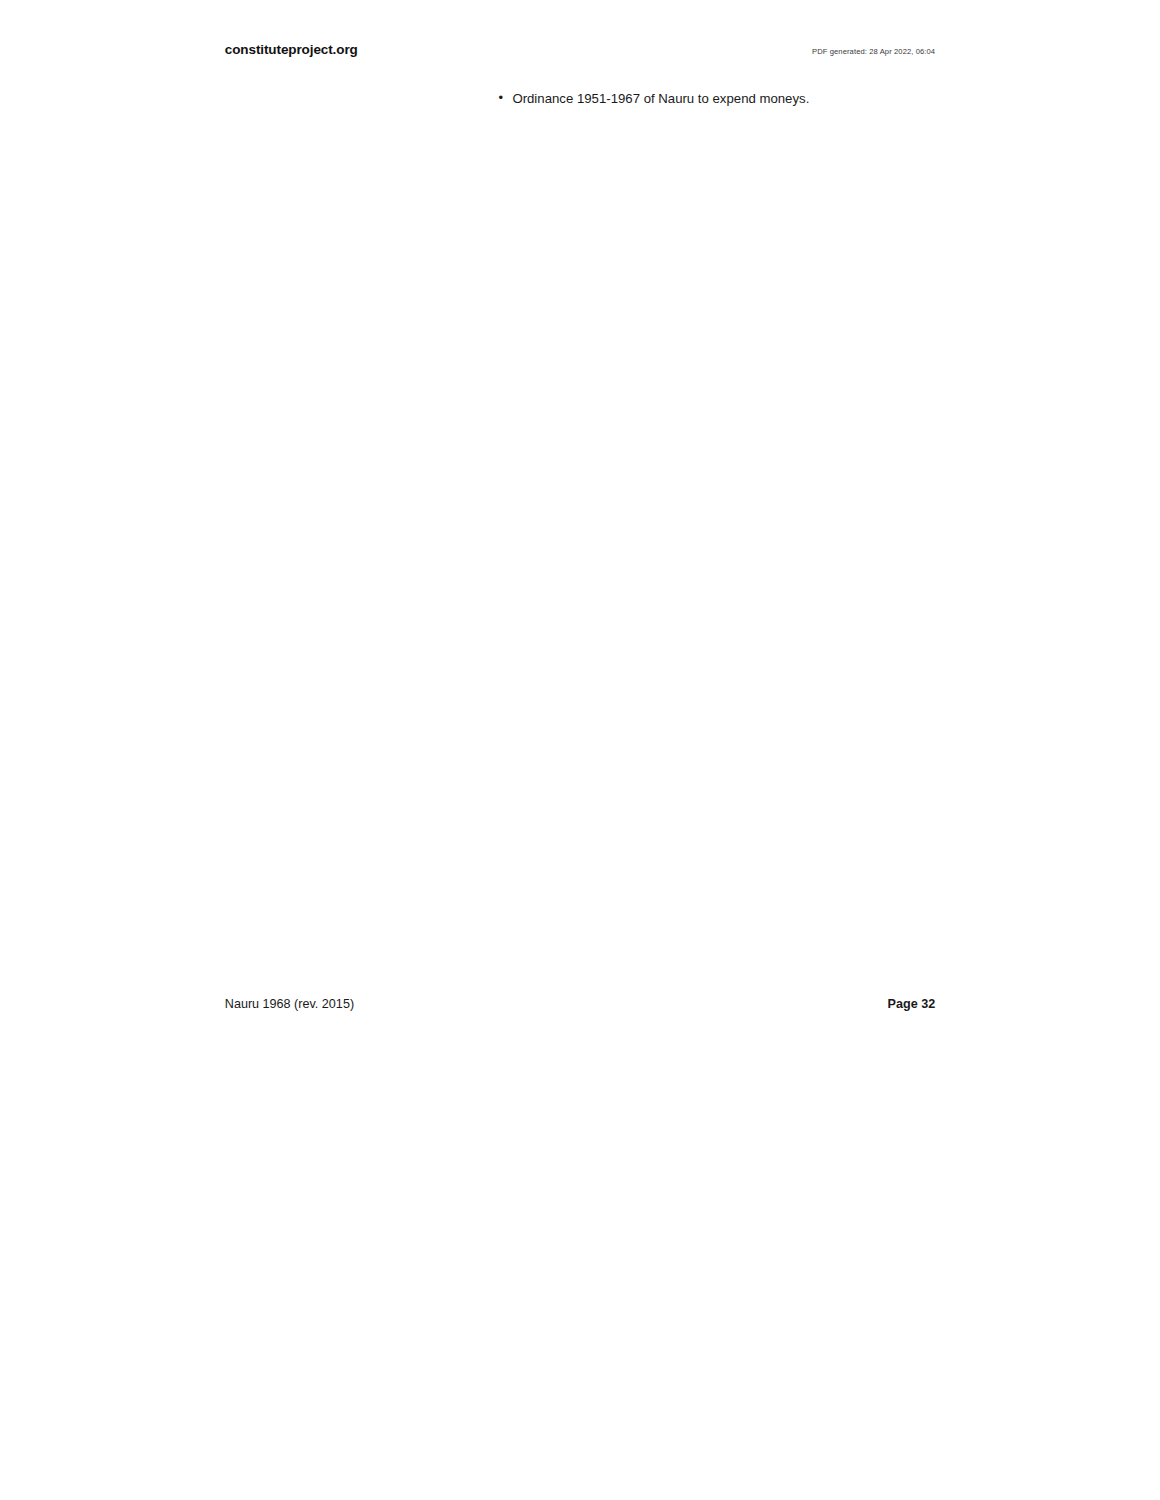constituteproject.org
PDF generated: 28 Apr 2022, 06:04
Ordinance 1951-1967 of Nauru to expend moneys.
Nauru 1968 (rev. 2015)
Page 32